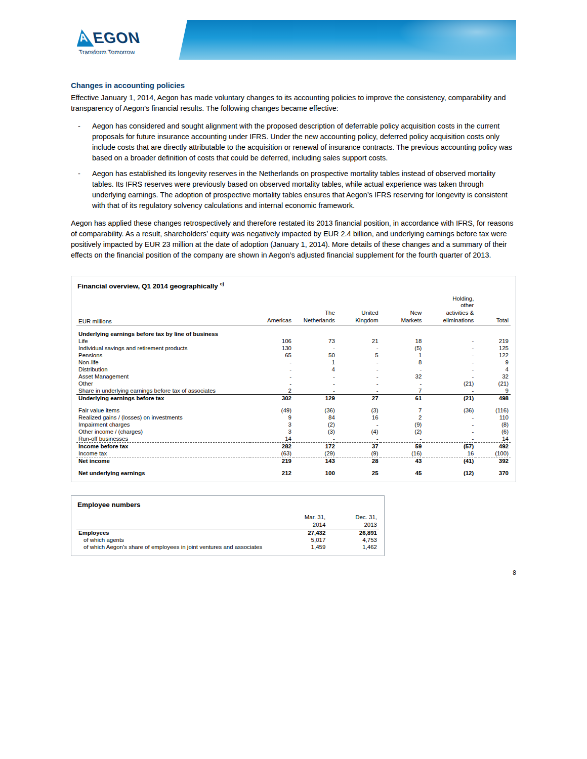AEGON
Transform Tomorrow
Changes in accounting policies
Effective January 1, 2014, Aegon has made voluntary changes to its accounting policies to improve the consistency, comparability and transparency of Aegon’s financial results. The following changes became effective:
Aegon has considered and sought alignment with the proposed description of deferrable policy acquisition costs in the current proposals for future insurance accounting under IFRS. Under the new accounting policy, deferred policy acquisition costs only include costs that are directly attributable to the acquisition or renewal of insurance contracts. The previous accounting policy was based on a broader definition of costs that could be deferred, including sales support costs.
Aegon has established its longevity reserves in the Netherlands on prospective mortality tables instead of observed mortality tables. Its IFRS reserves were previously based on observed mortality tables, while actual experience was taken through underlying earnings. The adoption of prospective mortality tables ensures that Aegon’s IFRS reserving for longevity is consistent with that of its regulatory solvency calculations and internal economic framework.
Aegon has applied these changes retrospectively and therefore restated its 2013 financial position, in accordance with IFRS, for reasons of comparability. As a result, shareholders’ equity was negatively impacted by EUR 2.4 billion, and underlying earnings before tax were positively impacted by EUR 23 million at the date of adoption (January 1, 2014). More details of these changes and a summary of their effects on the financial position of the company are shown in Aegon’s adjusted financial supplement for the fourth quarter of 2013.
Financial overview, Q1 2014 geographically c)
| | | | | | Holding, other | |
| --- | --- | --- | --- | --- | --- | --- |
| | | The | United | New | activities & | |
| EUR millions | Americas | Netherlands | Kingdom | Markets | eliminations | Total |
| Underlying earnings before tax by line of business | | | | | | |
| Life | 106 | 73 | 21 | 18 | - | 219 |
| Individual savings and retirement products | 130 | - | - | (5) | - | 125 |
| Pensions | 65 | 50 | 5 | 1 | - | 122 |
| Non-life | - | 1 | - | 8 | - | 9 |
| Distribution | - | 4 | - | - | - | 4 |
| Asset Management | - | - | - | 32 | - | 32 |
| Other | - | - | - | - | (21) | (21) |
| Share in underlying earnings before tax of associates | 2 | - | - | 7 | - | 9 |
| Underlying earnings before tax | 302 | 129 | 27 | 61 | (21) | 498 |
| Fair value items | (49) | (36) | (3) | 7 | (36) | (116) |
| Realized gains / (losses) on investments | 9 | 84 | 16 | 2 | - | 110 |
| Impairment charges | 3 | (2) | - | (9) | - | (8) |
| Other income / (charges) | 3 | (3) | (4) | (2) | - | (6) |
| Run-off businesses | 14 | - | - | - | - | 14 |
| Income before tax | 282 | 172 | 37 | 59 | (57) | 492 |
| Income tax | (63) | (29) | (9) | (16) | 16 | (100) |
| Net income | 219 | 143 | 28 | 43 | (41) | 392 |
| Net underlying earnings | 212 | 100 | 25 | 45 | (12) | 370 |
Employee numbers
| | Mar. 31, | Dec. 31, |
| --- | --- | --- |
| | 2014 | 2013 |
| Employees | 27,432 | 26,891 |
| of which agents | 5,017 | 4,753 |
| of which Aegon's share of employees in joint ventures and associates | 1,459 | 1,462 |
8